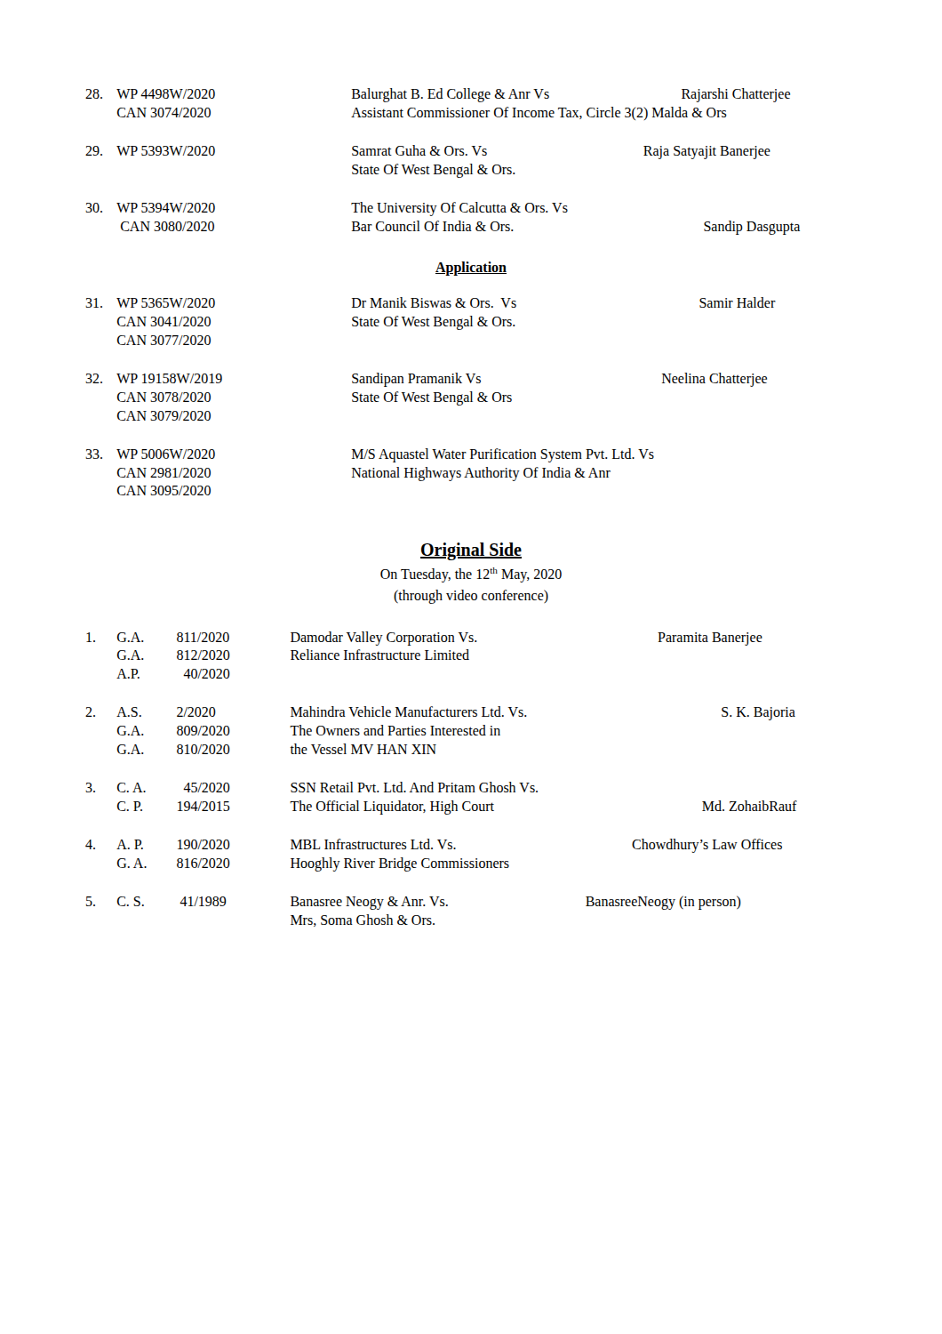| 28. | WP 4498W/2020 | Balurghat B. Ed College & Anr Vs | Rajarshi Chatterjee |
| | CAN 3074/2020 | Assistant Commissioner Of Income Tax, Circle 3(2) Malda & Ors |
| 29. | WP 5393W/2020 | Samrat Guha & Ors. Vs | Raja Satyajit Banerjee |
| | | State Of West Bengal & Ors. | |
| 30. | WP 5394W/2020 | The University Of Calcutta & Ors. Vs | |
| | CAN 3080/2020 | Bar Council Of India & Ors. | Sandip Dasgupta |
Application
| 31. | WP 5365W/2020 | Dr Manik Biswas & Ors. Vs | Samir Halder |
| | CAN 3041/2020 | State Of West Bengal & Ors. | |
| | CAN 3077/2020 | | |
| 32. | WP 19158W/2019 | Sandipan Pramanik Vs | Neelina Chatterjee |
| | CAN 3078/2020 | State Of West Bengal & Ors | |
| | CAN 3079/2020 | | |
| 33. | WP 5006W/2020 | M/S Aquastel Water Purification System Pvt. Ltd. Vs |
| | CAN 2981/2020 | National Highways Authority Of India & Anr |
| | CAN 3095/2020 | | |
Original Side
On Tuesday, the 12th May, 2020
(through video conference)
| 1. | G.A. | 811/2020 | Damodar Valley Corporation Vs. | Paramita Banerjee |
| | G.A. | 812/2020 | Reliance Infrastructure Limited | |
| | A.P. | 40/2020 | | |
| 2. | A.S. | 2/2020 | Mahindra Vehicle Manufacturers Ltd. Vs. | S. K. Bajoria |
| | G.A. | 809/2020 | The Owners and Parties Interested in | |
| | G.A. | 810/2020 | the Vessel MV HAN XIN | |
| 3. | C. A. | 45/2020 | SSN Retail Pvt. Ltd. And Pritam Ghosh Vs. | |
| | C. P. | 194/2015 | The Official Liquidator, High Court | Md. ZohaibRauf |
| 4. | A. P. | 190/2020 | MBL Infrastructures Ltd. Vs. | Chowdhury’s Law Offices |
| | G. A. | 816/2020 | Hooghly River Bridge Commissioners | |
| 5. | C. S. | 41/1989 | Banasree Neogy & Anr. Vs. | BanasreeNeogy (in person) |
| | | | Mrs, Soma Ghosh & Ors. | |